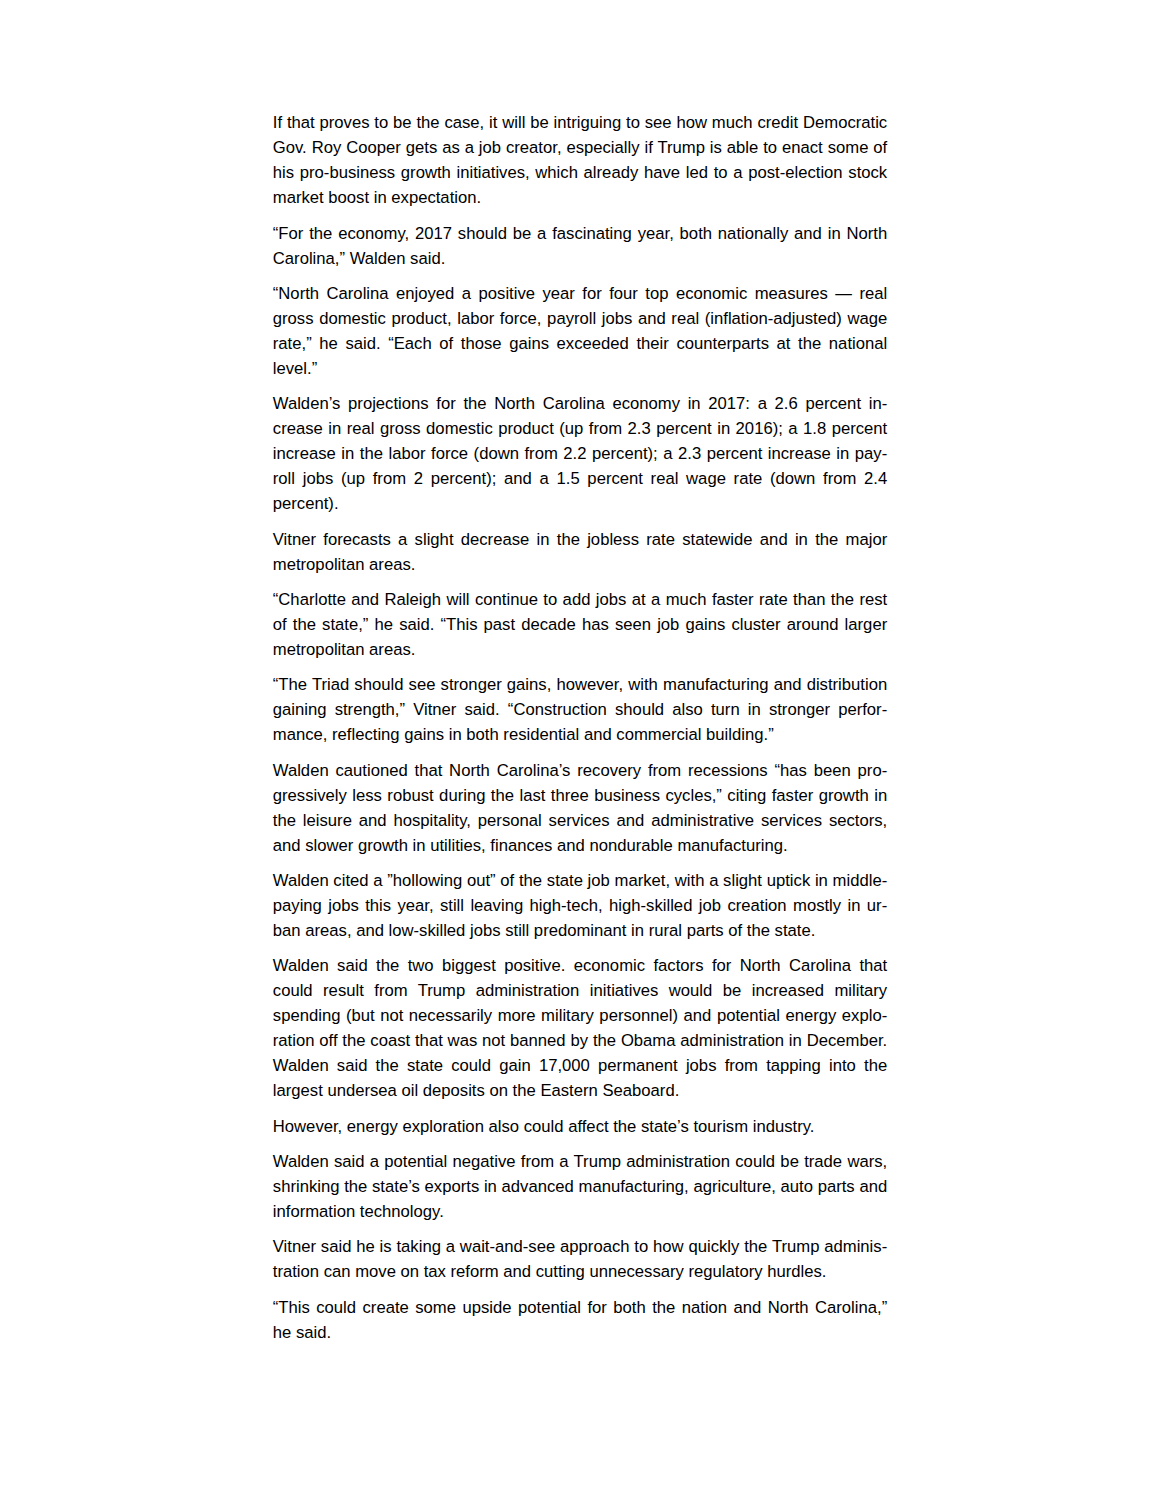If that proves to be the case, it will be intriguing to see how much credit Democratic Gov. Roy Cooper gets as a job creator, especially if Trump is able to enact some of his pro-business growth initiatives, which already have led to a post-election stock market boost in expectation.
“For the economy, 2017 should be a fascinating year, both nationally and in North Carolina,” Walden said.
“North Carolina enjoyed a positive year for four top economic measures — real gross domestic product, labor force, payroll jobs and real (inflation-adjusted) wage rate,” he said. “Each of those gains exceeded their counterparts at the national level.”
Walden’s projections for the North Carolina economy in 2017: a 2.6 percent increase in real gross domestic product (up from 2.3 percent in 2016); a 1.8 percent increase in the labor force (down from 2.2 percent); a 2.3 percent increase in payroll jobs (up from 2 percent); and a 1.5 percent real wage rate (down from 2.4 percent).
Vitner forecasts a slight decrease in the jobless rate statewide and in the major metropolitan areas.
“Charlotte and Raleigh will continue to add jobs at a much faster rate than the rest of the state,” he said. “This past decade has seen job gains cluster around larger metropolitan areas.
“The Triad should see stronger gains, however, with manufacturing and distribution gaining strength,” Vitner said. “Construction should also turn in stronger performance, reflecting gains in both residential and commercial building.”
Walden cautioned that North Carolina’s recovery from recessions “has been progressively less robust during the last three business cycles,” citing faster growth in the leisure and hospitality, personal services and administrative services sectors, and slower growth in utilities, finances and nondurable manufacturing.
Walden cited a ”hollowing out” of the state job market, with a slight uptick in middle-paying jobs this year, still leaving high-tech, high-skilled job creation mostly in urban areas, and low-skilled jobs still predominant in rural parts of the state.
Walden said the two biggest positive. economic factors for North Carolina that could result from Trump administration initiatives would be increased military spending (but not necessarily more military personnel) and potential energy exploration off the coast that was not banned by the Obama administration in December. Walden said the state could gain 17,000 permanent jobs from tapping into the largest undersea oil deposits on the Eastern Seaboard.
However, energy exploration also could affect the state’s tourism industry.
Walden said a potential negative from a Trump administration could be trade wars, shrinking the state’s exports in advanced manufacturing, agriculture, auto parts and information technology.
Vitner said he is taking a wait-and-see approach to how quickly the Trump administration can move on tax reform and cutting unnecessary regulatory hurdles.
“This could create some upside potential for both the nation and North Carolina,” he said.